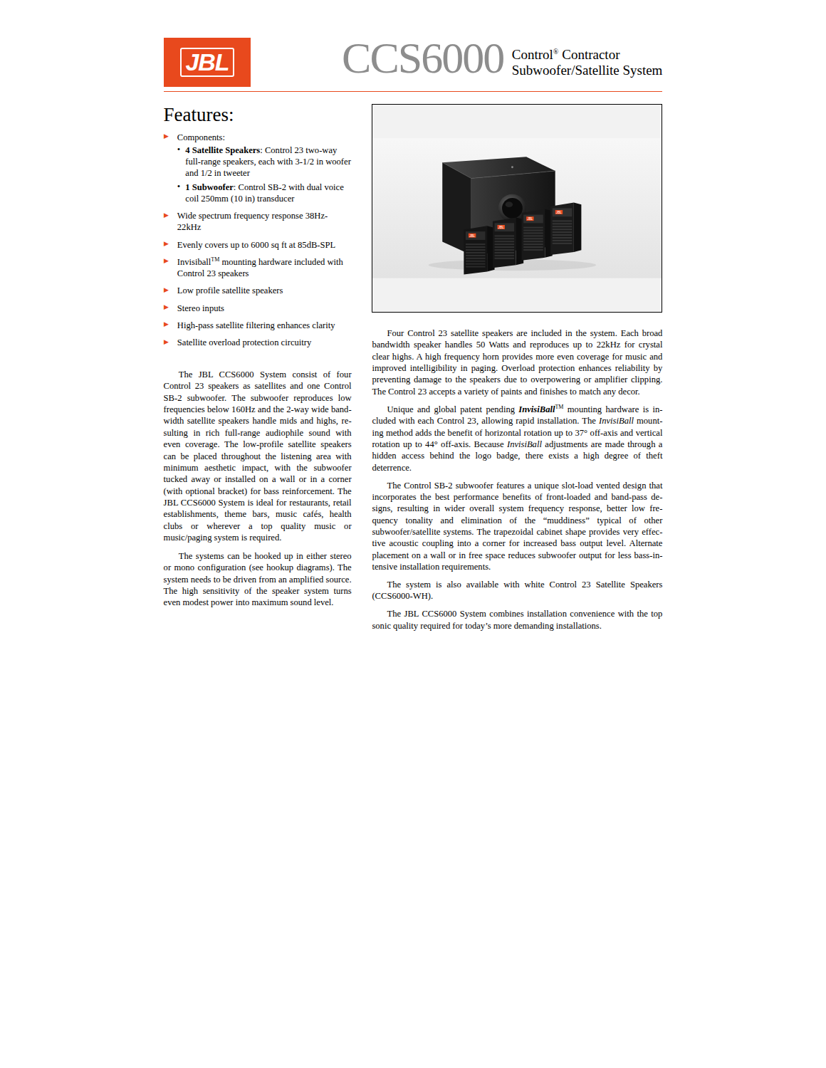JBL
CCS6000
Control® Contractor
Subwoofer/Satellite System
Features:
Components:
4 Satellite Speakers: Control 23 two-way full-range speakers, each with 3-1/2 in woofer and 1/2 in tweeter
1 Subwoofer: Control SB-2 with dual voice coil 250mm (10 in) transducer
Wide spectrum frequency response 38Hz-22kHz
Evenly covers up to 6000 sq ft at 85dB-SPL
InvisiballTM mounting hardware included with Control 23 speakers
Low profile satellite speakers
Stereo inputs
High-pass satellite filtering enhances clarity
Satellite overload protection circuitry
The JBL CCS6000 System consist of four Control 23 speakers as satellites and one Control SB-2 subwoofer. The subwoofer reproduces low frequencies below 160Hz and the 2-way wide bandwidth satellite speakers handle mids and highs, resulting in rich full-range audiophile sound with even coverage. The low-profile satellite speakers can be placed throughout the listening area with minimum aesthetic impact, with the subwoofer tucked away or installed on a wall or in a corner (with optional bracket) for bass reinforcement. The JBL CCS6000 System is ideal for restaurants, retail establishments, theme bars, music cafés, health clubs or wherever a top quality music or music/paging system is required.
The systems can be hooked up in either stereo or mono configuration (see hookup diagrams). The system needs to be driven from an amplified source. The high sensitivity of the speaker system turns even modest power into maximum sound level.
JBL JBL JBL JBL
Four Control 23 satellite speakers are included in the system. Each broad bandwidth speaker handles 50 Watts and reproduces up to 22kHz for crystal clear highs. A high frequency horn provides more even coverage for music and improved intelligibility in paging. Overload protection enhances reliability by preventing damage to the speakers due to overpowering or amplifier clipping. The Control 23 accepts a variety of paints and finishes to match any decor.
Unique and global patent pending InvisiBall TM mounting hardware is included with each Control 23, allowing rapid installation. The InvisiBall mounting method adds the benefit of horizontal rotation up to 37° off-axis and vertical rotation up to 44° off-axis. Because InvisiBall adjustments are made through a hidden access behind the logo badge, there exists a high degree of theft deterrence.
The Control SB-2 subwoofer features a unique slot-load vented design that incorporates the best performance benefits of front-loaded and band-pass designs, resulting in wider overall system frequency response, better low frequency tonality and elimination of the “muddiness” typical of other subwoofer/satellite systems. The trapezoidal cabinet shape provides very effective acoustic coupling into a corner for increased bass output level. Alternate placement on a wall or in free space reduces subwoofer output for less bass-intensive installation requirements.
The system is also available with white Control 23 Satellite Speakers (CCS6000-WH).
The JBL CCS6000 System combines installation convenience with the top sonic quality required for today’s more demanding installations.